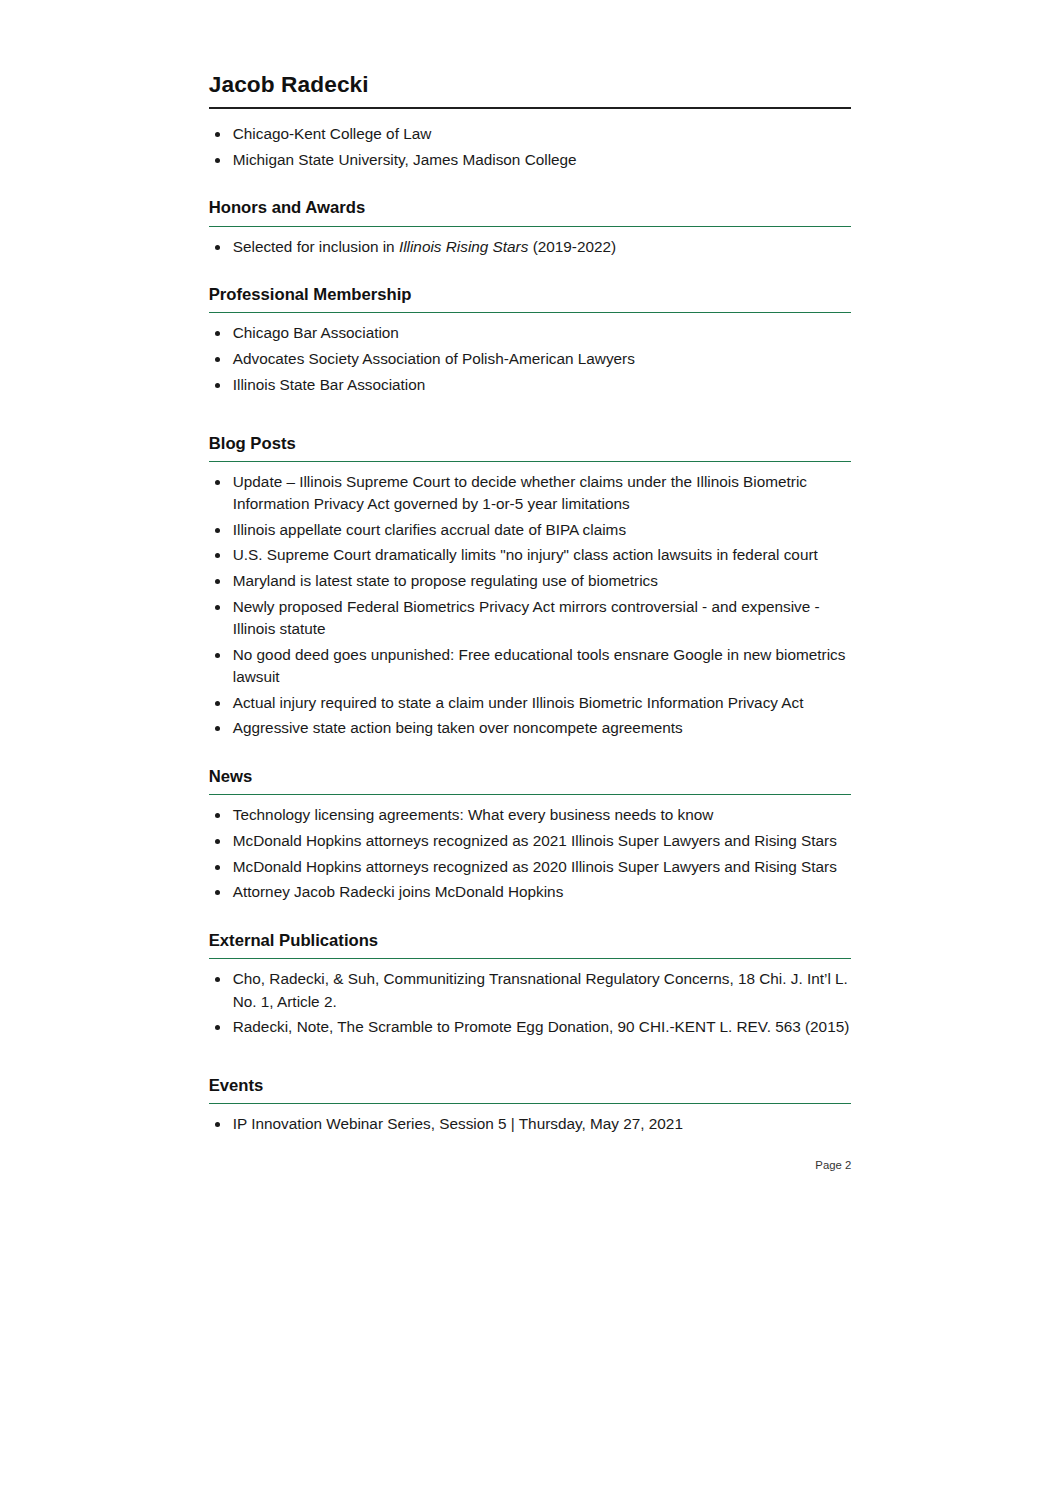Jacob Radecki
Chicago-Kent College of Law
Michigan State University, James Madison College
Honors and Awards
Selected for inclusion in Illinois Rising Stars (2019-2022)
Professional Membership
Chicago Bar Association
Advocates Society Association of Polish-American Lawyers
Illinois State Bar Association
Blog Posts
Update – Illinois Supreme Court to decide whether claims under the Illinois Biometric Information Privacy Act governed by 1-or-5 year limitations
Illinois appellate court clarifies accrual date of BIPA claims
U.S. Supreme Court dramatically limits "no injury" class action lawsuits in federal court
Maryland is latest state to propose regulating use of biometrics
Newly proposed Federal Biometrics Privacy Act mirrors controversial - and expensive - Illinois statute
No good deed goes unpunished: Free educational tools ensnare Google in new biometrics lawsuit
Actual injury required to state a claim under Illinois Biometric Information Privacy Act
Aggressive state action being taken over noncompete agreements
News
Technology licensing agreements: What every business needs to know
McDonald Hopkins attorneys recognized as 2021 Illinois Super Lawyers and Rising Stars
McDonald Hopkins attorneys recognized as 2020 Illinois Super Lawyers and Rising Stars
Attorney Jacob Radecki joins McDonald Hopkins
External Publications
Cho, Radecki, & Suh, Communitizing Transnational Regulatory Concerns, 18 Chi. J. Int’l L. No. 1, Article 2.
Radecki, Note, The Scramble to Promote Egg Donation, 90 CHI.-KENT L. REV. 563 (2015)
Events
IP Innovation Webinar Series, Session 5 | Thursday, May 27, 2021
Page 2